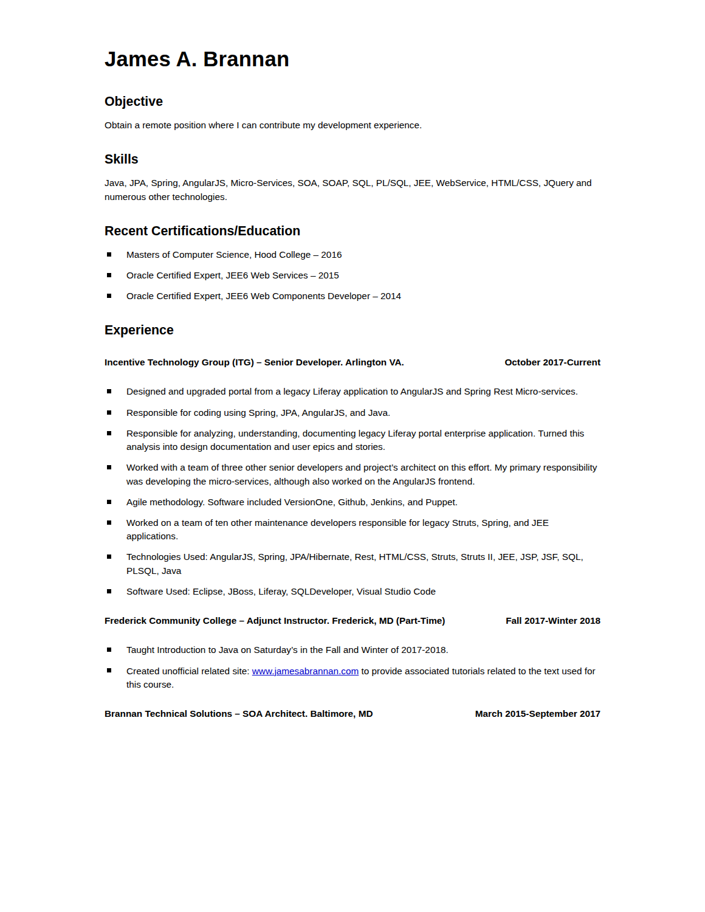James A. Brannan
Objective
Obtain a remote position where I can contribute my development experience.
Skills
Java, JPA, Spring, AngularJS, Micro-Services, SOA, SOAP, SQL, PL/SQL, JEE, WebService, HTML/CSS, JQuery and numerous other technologies.
Recent Certifications/Education
Masters of Computer Science, Hood College – 2016
Oracle Certified Expert, JEE6 Web Services – 2015
Oracle Certified Expert, JEE6 Web Components Developer – 2014
Experience
Incentive Technology Group (ITG) – Senior Developer. Arlington VA. October 2017-Current
Designed and upgraded portal from a legacy Liferay application to AngularJS and Spring Rest Micro-services.
Responsible for coding using Spring, JPA, AngularJS, and Java.
Responsible for analyzing, understanding, documenting legacy Liferay portal enterprise application. Turned this analysis into design documentation and user epics and stories.
Worked with a team of three other senior developers and project’s architect on this effort. My primary responsibility was developing the micro-services, although also worked on the AngularJS frontend.
Agile methodology. Software included VersionOne, Github, Jenkins, and Puppet.
Worked on a team of ten other maintenance developers responsible for legacy Struts, Spring, and JEE applications.
Technologies Used: AngularJS, Spring, JPA/Hibernate, Rest, HTML/CSS, Struts, Struts II, JEE, JSP, JSF, SQL, PLSQL, Java
Software Used: Eclipse, JBoss, Liferay, SQLDeveloper, Visual Studio Code
Frederick Community College – Adjunct Instructor. Frederick, MD (Part-Time) Fall 2017-Winter 2018
Taught Introduction to Java on Saturday’s in the Fall and Winter of 2017-2018.
Created unofficial related site: www.jamesabrannan.com to provide associated tutorials related to the text used for this course.
Brannan Technical Solutions – SOA Architect. Baltimore, MD March 2015-September 2017